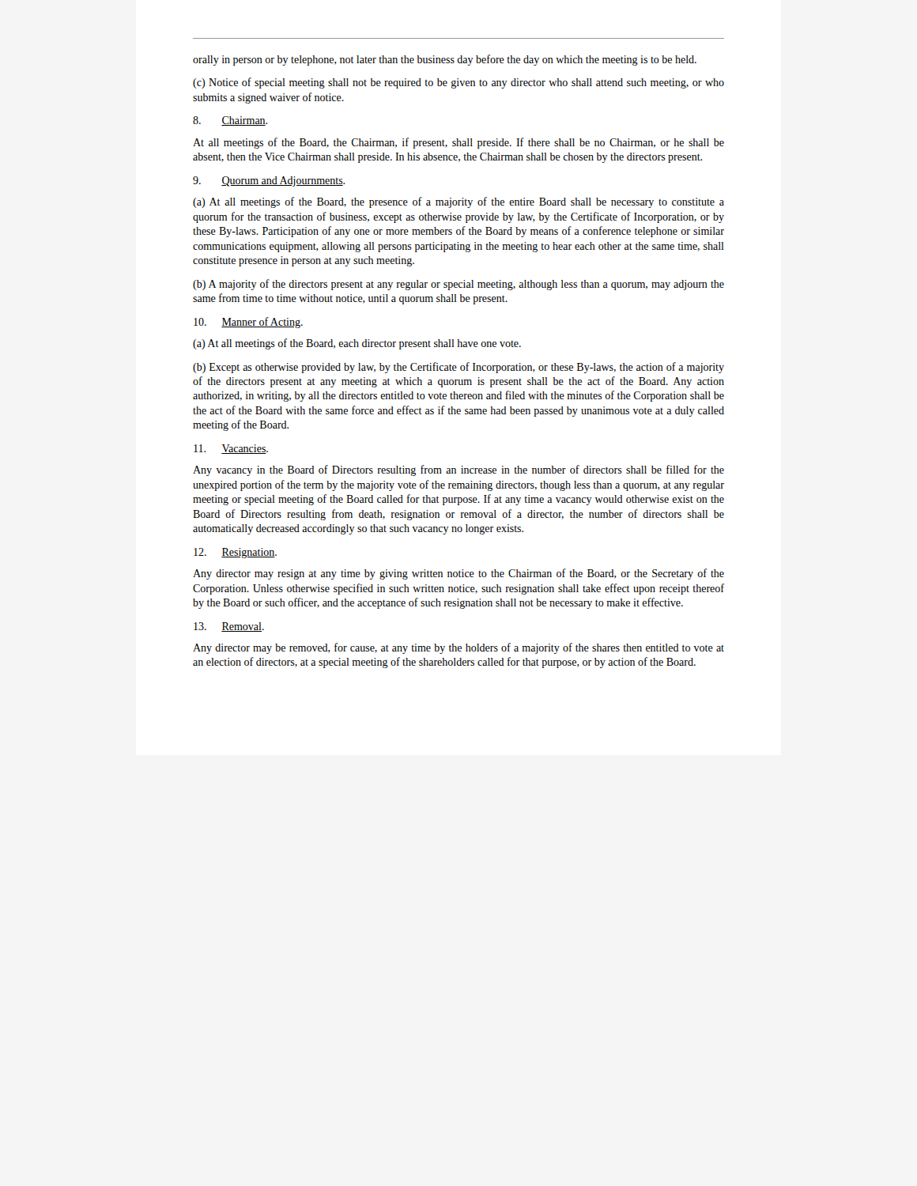orally in person or by telephone, not later than the business day before the day on which the meeting is to be held.
(c) Notice of special meeting shall not be required to be given to any director who shall attend such meeting, or who submits a signed waiver of notice.
8. Chairman.
At all meetings of the Board, the Chairman, if present, shall preside. If there shall be no Chairman, or he shall be absent, then the Vice Chairman shall preside. In his absence, the Chairman shall be chosen by the directors present.
9. Quorum and Adjournments.
(a) At all meetings of the Board, the presence of a majority of the entire Board shall be necessary to constitute a quorum for the transaction of business, except as otherwise provide by law, by the Certificate of Incorporation, or by these By-laws. Participation of any one or more members of the Board by means of a conference telephone or similar communications equipment, allowing all persons participating in the meeting to hear each other at the same time, shall constitute presence in person at any such meeting.
(b) A majority of the directors present at any regular or special meeting, although less than a quorum, may adjourn the same from time to time without notice, until a quorum shall be present.
10. Manner of Acting.
(a) At all meetings of the Board, each director present shall have one vote.
(b) Except as otherwise provided by law, by the Certificate of Incorporation, or these By-laws, the action of a majority of the directors present at any meeting at which a quorum is present shall be the act of the Board. Any action authorized, in writing, by all the directors entitled to vote thereon and filed with the minutes of the Corporation shall be the act of the Board with the same force and effect as if the same had been passed by unanimous vote at a duly called meeting of the Board.
11. Vacancies.
Any vacancy in the Board of Directors resulting from an increase in the number of directors shall be filled for the unexpired portion of the term by the majority vote of the remaining directors, though less than a quorum, at any regular meeting or special meeting of the Board called for that purpose. If at any time a vacancy would otherwise exist on the Board of Directors resulting from death, resignation or removal of a director, the number of directors shall be automatically decreased accordingly so that such vacancy no longer exists.
12. Resignation.
Any director may resign at any time by giving written notice to the Chairman of the Board, or the Secretary of the Corporation. Unless otherwise specified in such written notice, such resignation shall take effect upon receipt thereof by the Board or such officer, and the acceptance of such resignation shall not be necessary to make it effective.
13. Removal.
Any director may be removed, for cause, at any time by the holders of a majority of the shares then entitled to vote at an election of directors, at a special meeting of the shareholders called for that purpose, or by action of the Board.